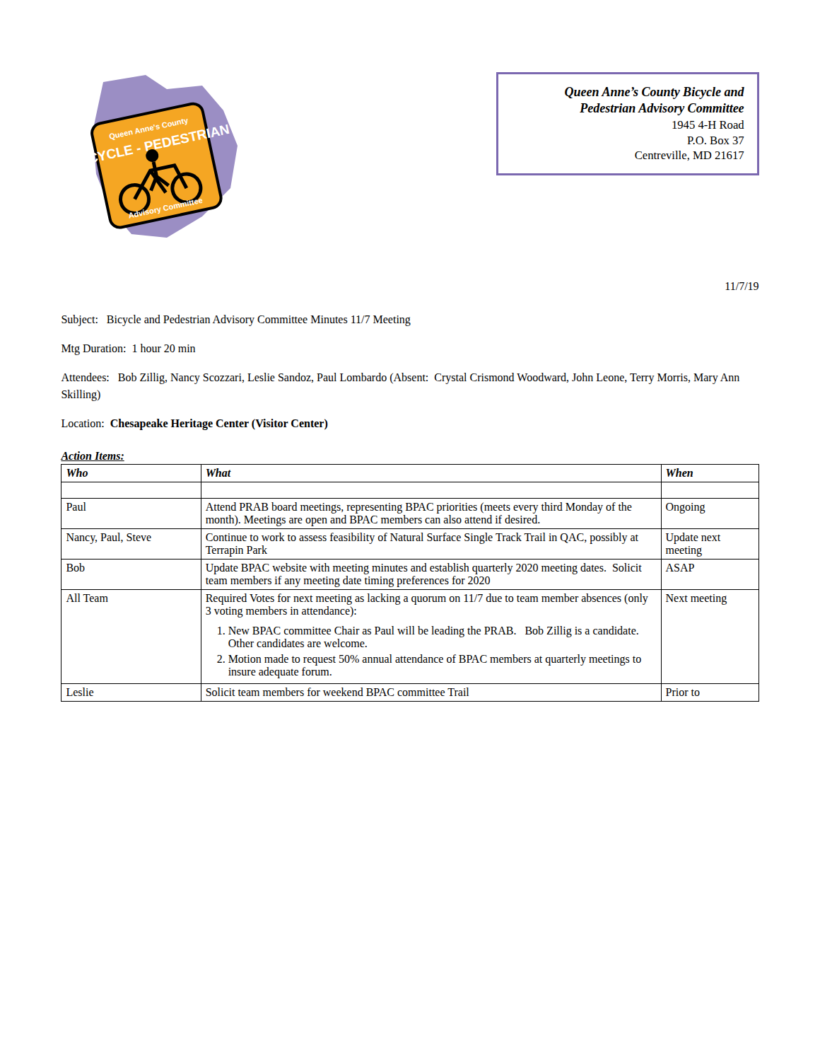Queen Anne's County BICYCLE - PEDESTRIAN Advisory Committee
Queen Anne’s County Bicycle and
Pedestrian Advisory Committee
1945 4-H Road
P.O. Box 37
Centreville, MD 21617
11/7/19
Subject: Bicycle and Pedestrian Advisory Committee Minutes 11/7 Meeting
Mtg Duration: 1 hour 20 min
Attendees: Bob Zillig, Nancy Scozzari, Leslie Sandoz, Paul Lombardo (Absent: Crystal Crismond Woodward, John Leone, Terry Morris, Mary Ann Skilling)
Location: Chesapeake Heritage Center (Visitor Center)
Action Items:
| Who | What | When |
| --- | --- | --- |
| Paul | Attend PRAB board meetings, representing BPAC priorities (meets every third Monday of the month). Meetings are open and BPAC members can also attend if desired. | Ongoing |
| Nancy, Paul, Steve | Continue to work to assess feasibility of Natural Surface Single Track Trail in QAC, possibly at Terrapin Park | Update next meeting |
| Bob | Update BPAC website with meeting minutes and establish quarterly 2020 meeting dates. Solicit team members if any meeting date timing preferences for 2020 | ASAP |
| All Team | Required Votes for next meeting as lacking a quorum on 11/7 due to team member absences (only 3 voting members in attendance): New BPAC committee Chair as Paul will be leading the PRAB. Bob Zillig is a candidate. Other candidates are welcome. Motion made to request 50% annual attendance of BPAC members at quarterly meetings to insure adequate forum. | Next meeting |
| Leslie | Solicit team members for weekend BPAC committee Trail | Prior to |